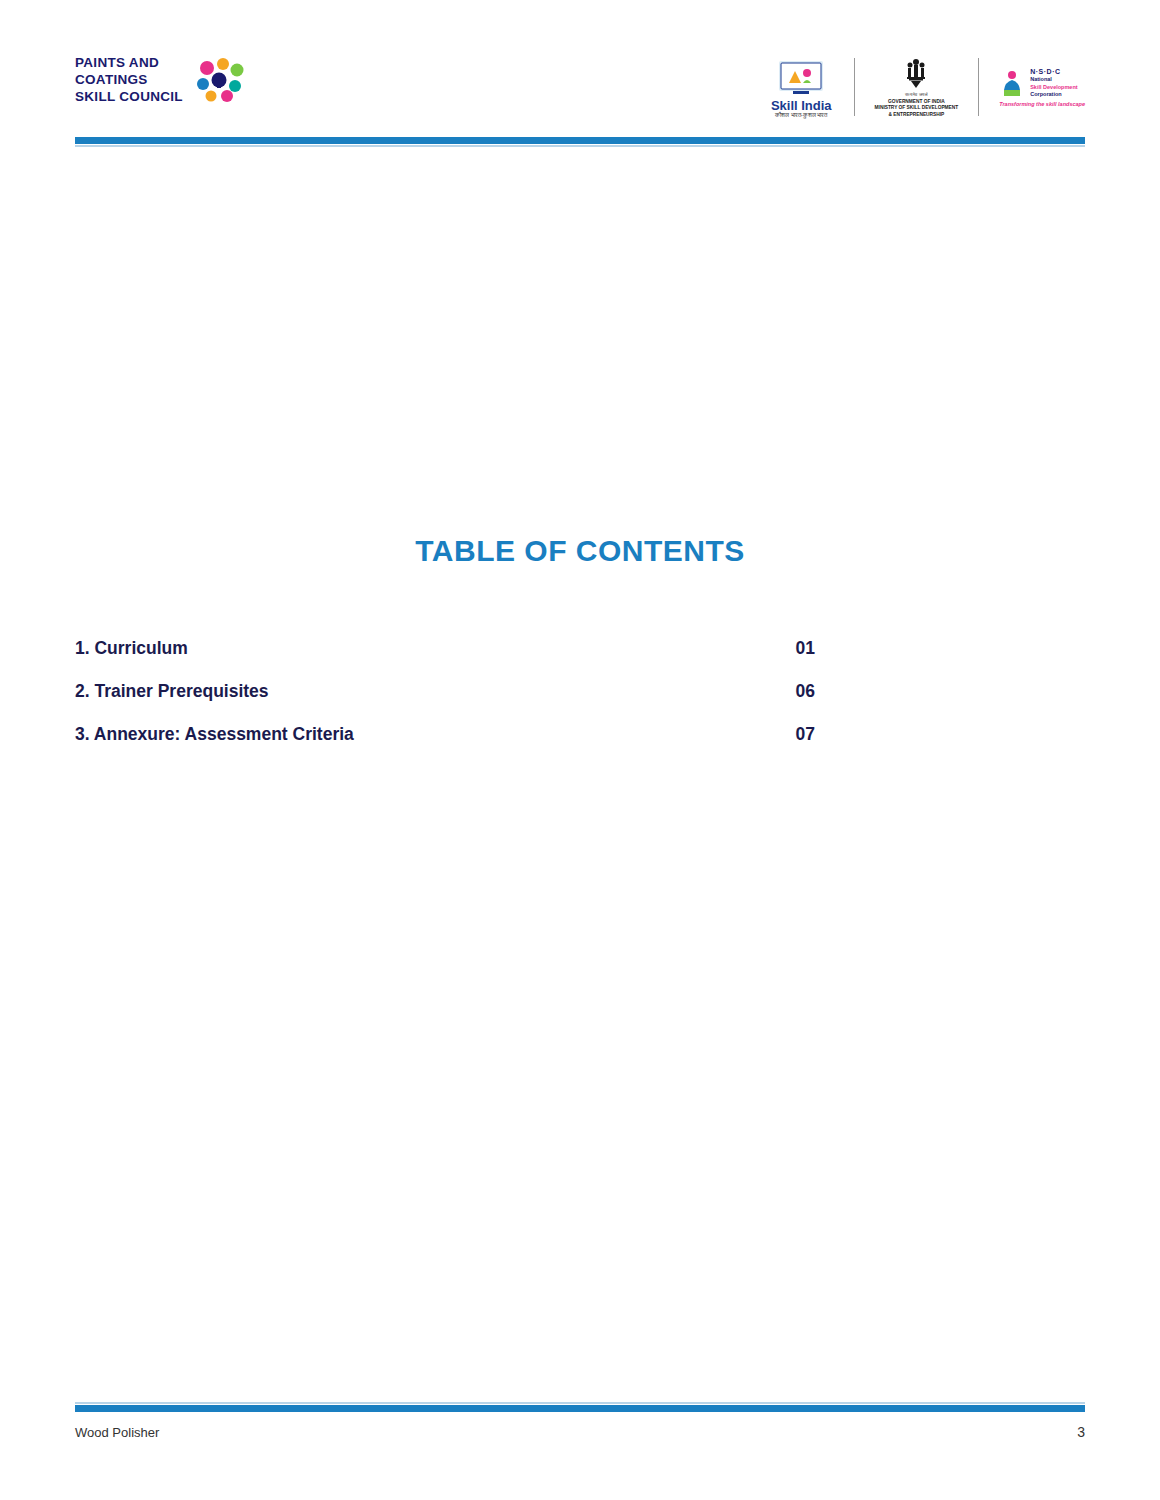PAINTS AND
COATINGS
SKILL COUNCIL
Skill India
कौशल भारत-कुशल भारत
सत्यमेव जयते
GOVERNMENT OF INDIA
MINISTRY OF SKILL DEVELOPMENT
& ENTREPRENEURSHIP
N·S·D·C
National
Skill Development
Corporation
Transforming the skill landscape
TABLE OF CONTENTS
1. Curriculum 01
2. Trainer Prerequisites 06
3. Annexure: Assessment Criteria 07
Wood Polisher
3